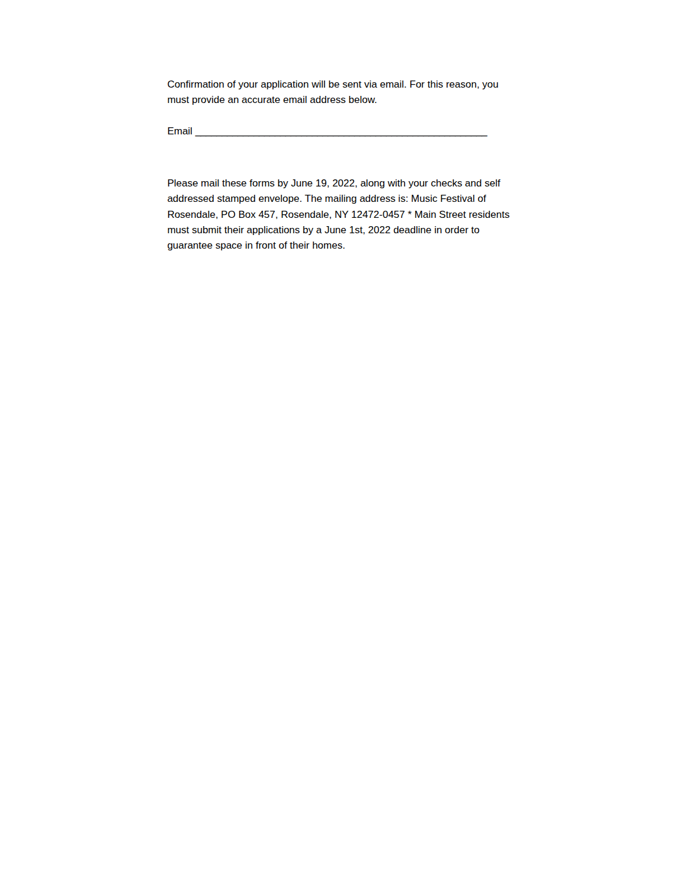Confirmation of your application will be sent via email. For this reason, you must provide an accurate email address below.
Email _______________________________________________________
Please mail these forms by June 19, 2022, along with your checks and self addressed stamped envelope. The mailing address is: Music Festival of Rosendale, PO Box 457, Rosendale, NY 12472-0457 * Main Street residents must submit their applications by a June 1st, 2022 deadline in order to guarantee space in front of their homes.